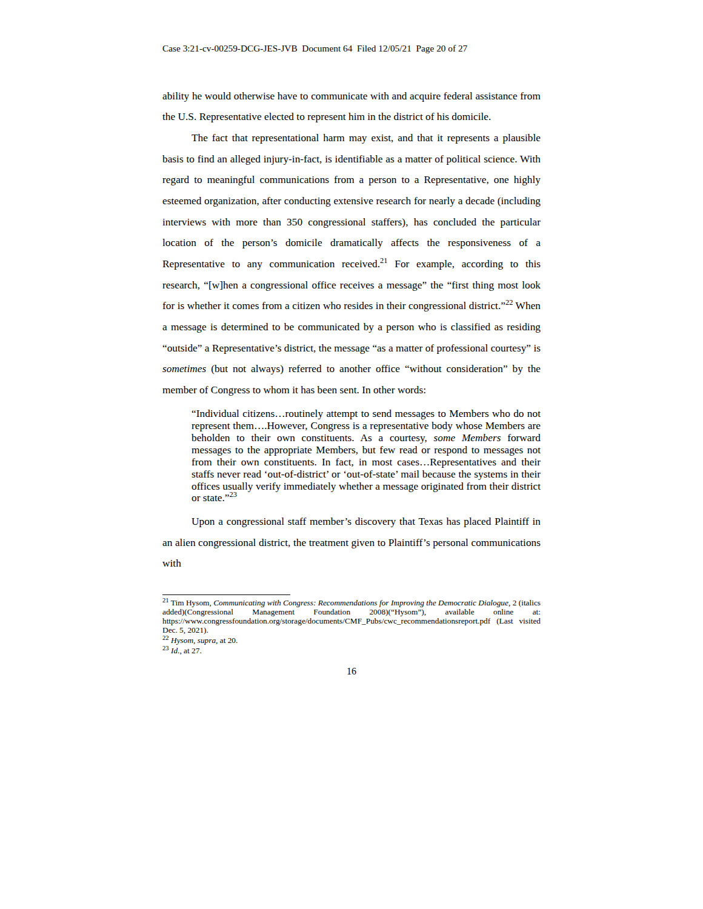Case 3:21-cv-00259-DCG-JES-JVB Document 64 Filed 12/05/21 Page 20 of 27
ability he would otherwise have to communicate with and acquire federal assistance from the U.S. Representative elected to represent him in the district of his domicile.
The fact that representational harm may exist, and that it represents a plausible basis to find an alleged injury-in-fact, is identifiable as a matter of political science. With regard to meaningful communications from a person to a Representative, one highly esteemed organization, after conducting extensive research for nearly a decade (including interviews with more than 350 congressional staffers), has concluded the particular location of the person’s domicile dramatically affects the responsiveness of a Representative to any communication received.21 For example, according to this research, “[w]hen a congressional office receives a message” the “first thing most look for is whether it comes from a citizen who resides in their congressional district.”22 When a message is determined to be communicated by a person who is classified as residing “outside” a Representative’s district, the message “as a matter of professional courtesy” is sometimes (but not always) referred to another office “without consideration” by the member of Congress to whom it has been sent. In other words:
“Individual citizens…routinely attempt to send messages to Members who do not represent them….However, Congress is a representative body whose Members are beholden to their own constituents. As a courtesy, some Members forward messages to the appropriate Members, but few read or respond to messages not from their own constituents. In fact, in most cases…Representatives and their staffs never read ‘out-of-district’ or ‘out-of-state’ mail because the systems in their offices usually verify immediately whether a message originated from their district or state.”23
Upon a congressional staff member’s discovery that Texas has placed Plaintiff in an alien congressional district, the treatment given to Plaintiff’s personal communications with
21 Tim Hysom, Communicating with Congress: Recommendations for Improving the Democratic Dialogue, 2 (italics added)(Congressional Management Foundation 2008)(“Hysom”), available online at: https://www.congressfoundation.org/storage/documents/CMF_Pubs/cwc_recommendationsreport.pdf (Last visited Dec. 5, 2021).
22 Hysom, supra, at 20.
23 Id., at 27.
16